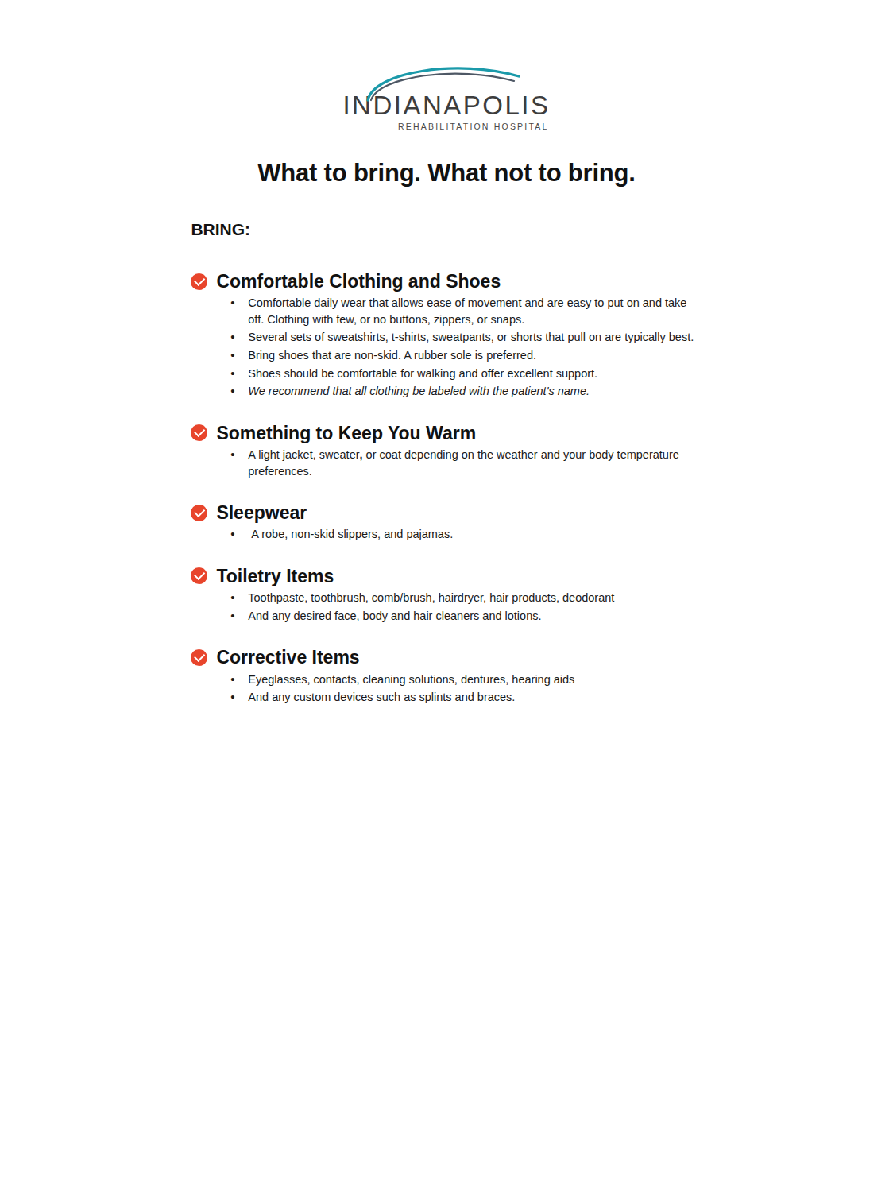INDIANAPOLIS
REHABILITATION HOSPITAL
What to bring. What not to bring.
BRING:
Comfortable Clothing and Shoes
Comfortable daily wear that allows ease of movement and are easy to put on and take off. Clothing with few, or no buttons, zippers, or snaps.
Several sets of sweatshirts, t-shirts, sweatpants, or shorts that pull on are typically best.
Bring shoes that are non-skid. A rubber sole is preferred.
Shoes should be comfortable for walking and offer excellent support.
We recommend that all clothing be labeled with the patient's name.
Something to Keep You Warm
A light jacket, sweater, or coat depending on the weather and your body temperature preferences.
Sleepwear
A robe, non-skid slippers, and pajamas.
Toiletry Items
Toothpaste, toothbrush, comb/brush, hairdryer, hair products, deodorant
And any desired face, body and hair cleaners and lotions.
Corrective Items
Eyeglasses, contacts, cleaning solutions, dentures, hearing aids
And any custom devices such as splints and braces.